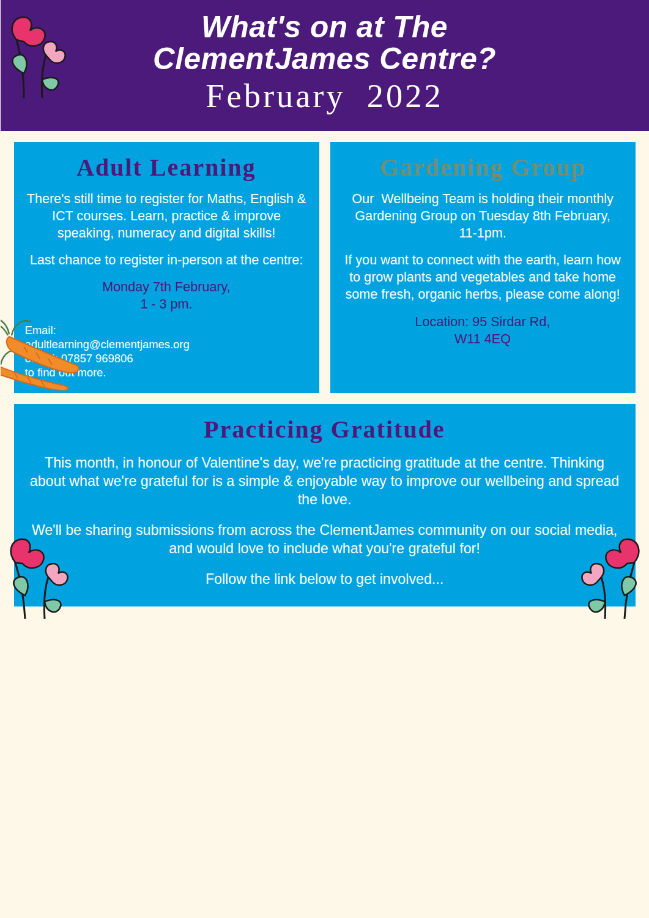What's on at The
ClementJames Centre?
February 2022
Adult Learning
There's still time to register for Maths, English & ICT courses. Learn, practice & improve speaking, numeracy and digital skills!
Last chance to register in-person at the centre:
Monday 7th February,
1 - 3 pm.
Email:
adultlearning@clementjames.org
or call: 07857 969806
to find out more.
Gardening Group
Our Wellbeing Team is holding their monthly Gardening Group on Tuesday 8th February,
11-1pm.
If you want to connect with the earth, learn how to grow plants and vegetables and take home some fresh, organic herbs, please come along!
Location: 95 Sirdar Rd,
W11 4EQ
Practicing Gratitude
This month, in honour of Valentine's day, we're practicing gratitude at the centre. Thinking about what we're grateful for is a simple & enjoyable way to improve our wellbeing and spread the love.
We'll be sharing submissions from across the ClementJames community on our social media, and would love to include what you're grateful for!
Follow the link below to get involved...